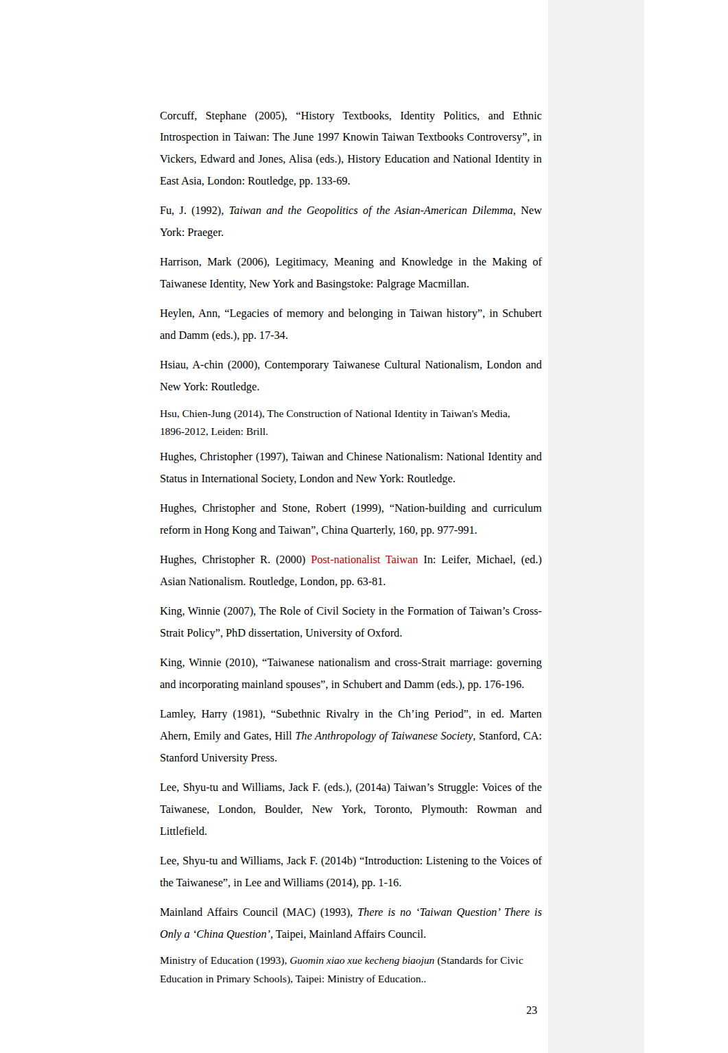Corcuff, Stephane (2005), “History Textbooks, Identity Politics, and Ethnic Introspection in Taiwan: The June 1997 Knowin Taiwan Textbooks Controversy”, in Vickers, Edward and Jones, Alisa (eds.), History Education and National Identity in East Asia, London: Routledge, pp. 133-69.
Fu, J. (1992), Taiwan and the Geopolitics of the Asian-American Dilemma, New York: Praeger.
Harrison, Mark (2006), Legitimacy, Meaning and Knowledge in the Making of Taiwanese Identity, New York and Basingstoke: Palgrage Macmillan.
Heylen, Ann, “Legacies of memory and belonging in Taiwan history”, in Schubert and Damm (eds.), pp. 17-34.
Hsiau, A-chin (2000), Contemporary Taiwanese Cultural Nationalism, London and New York: Routledge.
Hsu, Chien-Jung (2014), The Construction of National Identity in Taiwan's Media,
1896-2012, Leiden: Brill.
Hughes, Christopher (1997), Taiwan and Chinese Nationalism: National Identity and Status in International Society, London and New York: Routledge.
Hughes, Christopher and Stone, Robert (1999), “Nation-building and curriculum reform in Hong Kong and Taiwan”, China Quarterly, 160, pp. 977-991.
Hughes, Christopher R. (2000) Post-nationalist Taiwan In: Leifer, Michael, (ed.) Asian Nationalism. Routledge, London, pp. 63-81.
King, Winnie (2007), The Role of Civil Society in the Formation of Taiwan’s Cross-Strait Policy”, PhD dissertation, University of Oxford.
King, Winnie (2010), “Taiwanese nationalism and cross-Strait marriage: governing and incorporating mainland spouses”, in Schubert and Damm (eds.), pp. 176-196.
Lamley, Harry (1981), “Subethnic Rivalry in the Ch’ing Period”, in ed. Marten Ahern, Emily and Gates, Hill The Anthropology of Taiwanese Society, Stanford, CA: Stanford University Press.
Lee, Shyu-tu and Williams, Jack F. (eds.), (2014a) Taiwan’s Struggle: Voices of the Taiwanese, London, Boulder, New York, Toronto, Plymouth: Rowman and Littlefield.
Lee, Shyu-tu and Williams, Jack F. (2014b) “Introduction: Listening to the Voices of the Taiwanese”, in Lee and Williams (2014), pp. 1-16.
Mainland Affairs Council (MAC) (1993), There is no ‘Taiwan Question’ There is Only a ‘China Question’, Taipei, Mainland Affairs Council.
Ministry of Education (1993), Guomin xiao xue kecheng biaojun (Standards for Civic
Education in Primary Schools), Taipei: Ministry of Education..
23